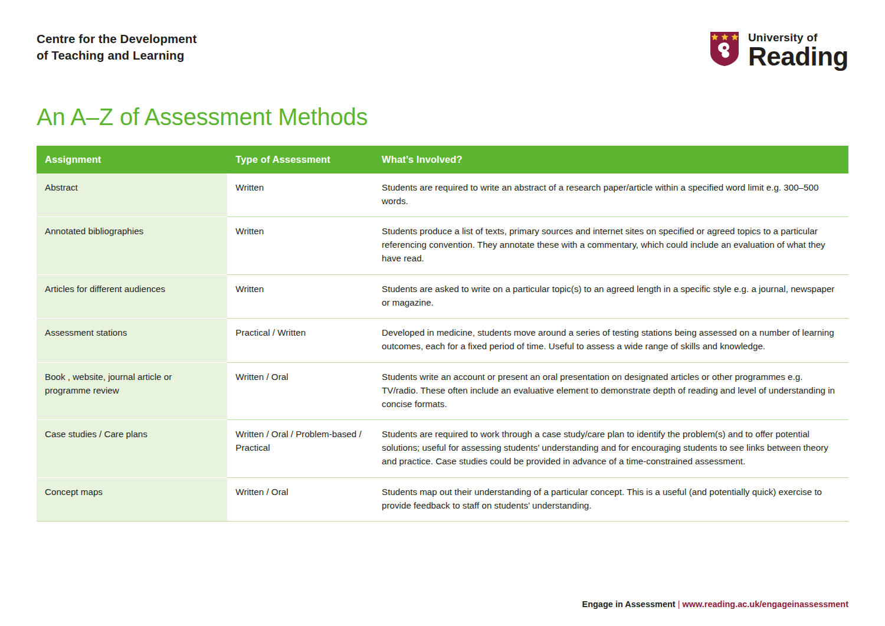Centre for the Development
of Teaching and Learning
University of Reading
An A–Z of Assessment Methods
| Assignment | Type of Assessment | What’s Involved? |
| --- | --- | --- |
| Abstract | Written | Students are required to write an abstract of a research paper/article within a specified word limit e.g. 300–500 words. |
| Annotated bibliographies | Written | Students produce a list of texts, primary sources and internet sites on specified or agreed topics to a particular referencing convention. They annotate these with a commentary, which could include an evaluation of what they have read. |
| Articles for different audiences | Written | Students are asked to write on a particular topic(s) to an agreed length in a specific style e.g. a journal, newspaper or magazine. |
| Assessment stations | Practical / Written | Developed in medicine, students move around a series of testing stations being assessed on a number of learning outcomes, each for a fixed period of time. Useful to assess a wide range of skills and knowledge. |
| Book , website, journal article or programme review | Written / Oral | Students write an account or present an oral presentation on designated articles or other programmes e.g. TV/radio. These often include an evaluative element to demonstrate depth of reading and level of understanding in concise formats. |
| Case studies / Care plans | Written / Oral / Problem-based / Practical | Students are required to work through a case study/care plan to identify the problem(s) and to offer potential solutions; useful for assessing students’ understanding and for encouraging students to see links between theory and practice. Case studies could be provided in advance of a time-constrained assessment. |
| Concept maps | Written / Oral | Students map out their understanding of a particular concept. This is a useful (and potentially quick) exercise to provide feedback to staff on students’ understanding. |
Engage in Assessment|www.reading.ac.uk/engageinassessment